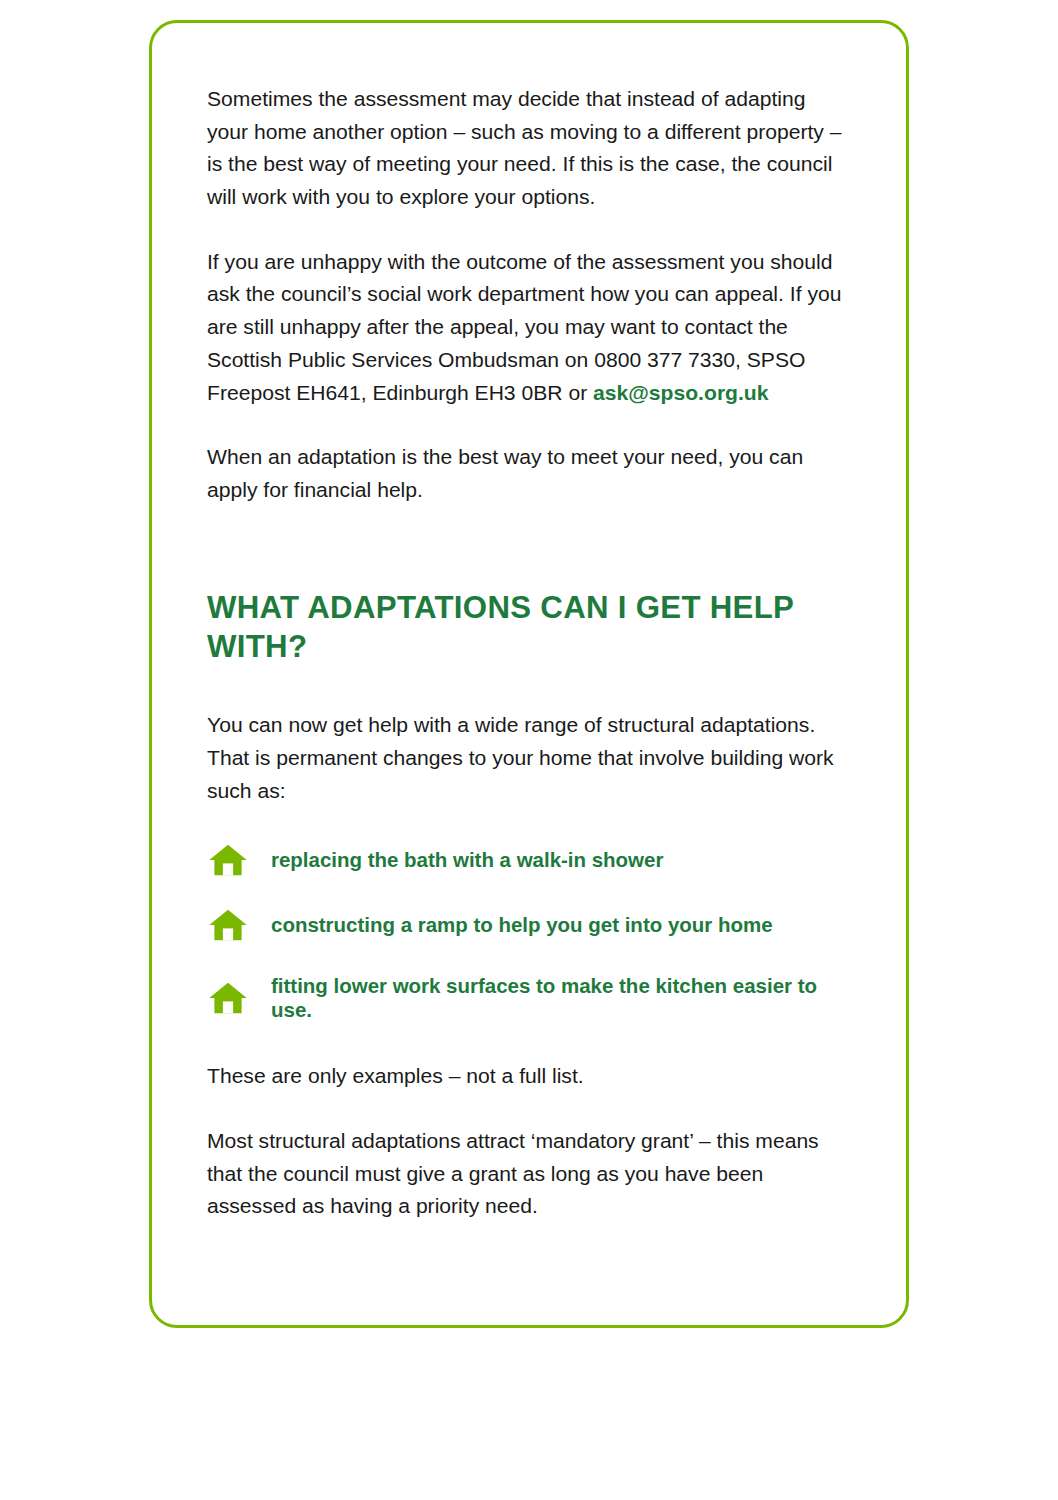Sometimes the assessment may decide that instead of adapting your home another option – such as moving to a different property – is the best way of meeting your need. If this is the case, the council will work with you to explore your options.
If you are unhappy with the outcome of the assessment you should ask the council’s social work department how you can appeal. If you are still unhappy after the appeal, you may want to contact the Scottish Public Services Ombudsman on 0800 377 7330, SPSO Freepost EH641, Edinburgh EH3 0BR or ask@spso.org.uk
When an adaptation is the best way to meet your need, you can apply for financial help.
What adaptations can I get help with?
You can now get help with a wide range of structural adaptations. That is permanent changes to your home that involve building work such as:
replacing the bath with a walk-in shower
constructing a ramp to help you get into your home
fitting lower work surfaces to make the kitchen easier to use.
These are only examples – not a full list.
Most structural adaptations attract ‘mandatory grant’ – this means that the council must give a grant as long as you have been assessed as having a priority need.